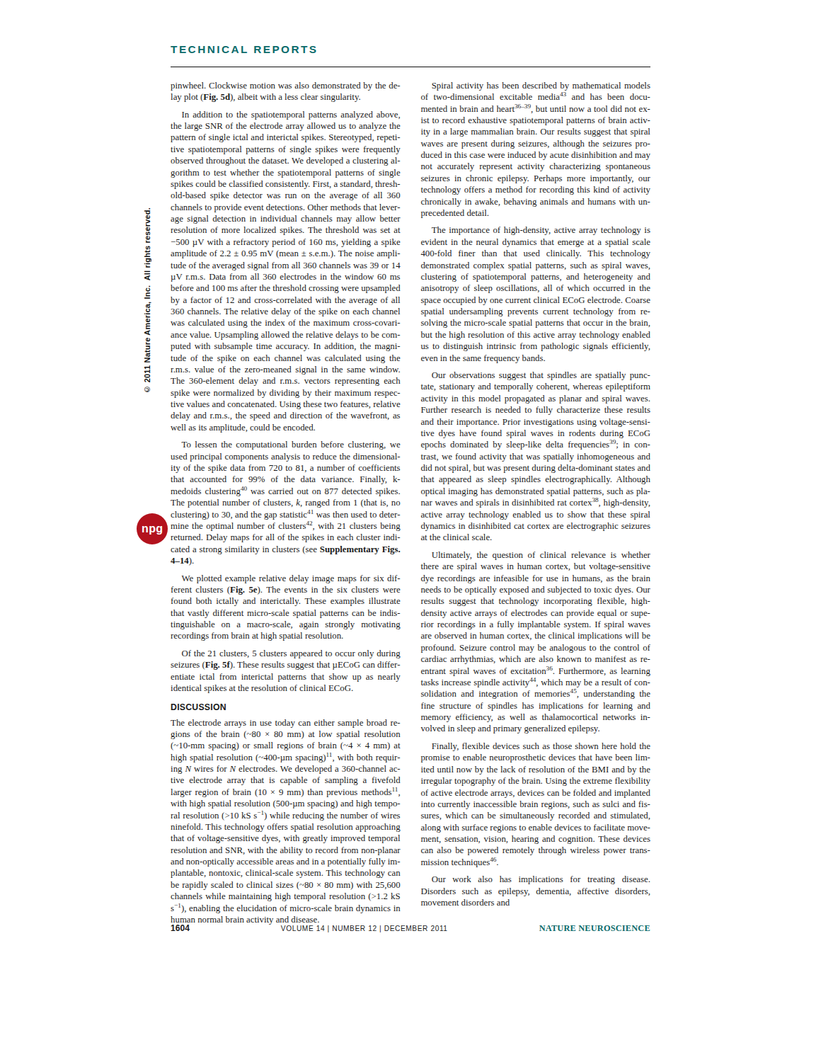TECHNICAL REPORTS
© 2011 Nature America, Inc. All rights reserved.
npg
pinwheel. Clockwise motion was also demonstrated by the delay plot (Fig. 5d), albeit with a less clear singularity.
In addition to the spatiotemporal patterns analyzed above, the large SNR of the electrode array allowed us to analyze the pattern of single ictal and interictal spikes. Stereotyped, repetitive spatiotemporal patterns of single spikes were frequently observed throughout the dataset. We developed a clustering algorithm to test whether the spatiotemporal patterns of single spikes could be classified consistently. First, a standard, threshold-based spike detector was run on the average of all 360 channels to provide event detections. Other methods that leverage signal detection in individual channels may allow better resolution of more localized spikes. The threshold was set at −500 µV with a refractory period of 160 ms, yielding a spike amplitude of 2.2 ± 0.95 mV (mean ± s.e.m.). The noise amplitude of the averaged signal from all 360 channels was 39 or 14 µV r.m.s. Data from all 360 electrodes in the window 60 ms before and 100 ms after the threshold crossing were upsampled by a factor of 12 and cross-correlated with the average of all 360 channels. The relative delay of the spike on each channel was calculated using the index of the maximum cross-covariance value. Upsampling allowed the relative delays to be computed with subsample time accuracy. In addition, the magnitude of the spike on each channel was calculated using the r.m.s. value of the zero-meaned signal in the same window. The 360-element delay and r.m.s. vectors representing each spike were normalized by dividing by their maximum respective values and concatenated. Using these two features, relative delay and r.m.s., the speed and direction of the wavefront, as well as its amplitude, could be encoded.
To lessen the computational burden before clustering, we used principal components analysis to reduce the dimensionality of the spike data from 720 to 81, a number of coefficients that accounted for 99% of the data variance. Finally, k-medoids clustering40 was carried out on 877 detected spikes. The potential number of clusters, k, ranged from 1 (that is, no clustering) to 30, and the gap statistic41 was then used to determine the optimal number of clusters42, with 21 clusters being returned. Delay maps for all of the spikes in each cluster indicated a strong similarity in clusters (see Supplementary Figs. 4–14).
We plotted example relative delay image maps for six different clusters (Fig. 5e). The events in the six clusters were found both ictally and interictally. These examples illustrate that vastly different micro-scale spatial patterns can be indistinguishable on a macro-scale, again strongly motivating recordings from brain at high spatial resolution.
Of the 21 clusters, 5 clusters appeared to occur only during seizures (Fig. 5f). These results suggest that µECoG can differentiate ictal from interictal patterns that show up as nearly identical spikes at the resolution of clinical ECoG.
DISCUSSION
The electrode arrays in use today can either sample broad regions of the brain (~80 × 80 mm) at low spatial resolution (~10-mm spacing) or small regions of brain (~4 × 4 mm) at high spatial resolution (~400-µm spacing)11, with both requiring N wires for N electrodes. We developed a 360-channel active electrode array that is capable of sampling a fivefold larger region of brain (10 × 9 mm) than previous methods11, with high spatial resolution (500-µm spacing) and high temporal resolution (>10 kS s−1) while reducing the number of wires ninefold. This technology offers spatial resolution approaching that of voltage-sensitive dyes, with greatly improved temporal resolution and SNR, with the ability to record from non-planar and non-optically accessible areas and in a potentially fully implantable, nontoxic, clinical-scale system. This technology can be rapidly scaled to clinical sizes (~80 × 80 mm) with 25,600 channels while maintaining high temporal resolution (>1.2 kS s−1), enabling the elucidation of micro-scale brain dynamics in human normal brain activity and disease.
Spiral activity has been described by mathematical models of two-dimensional excitable media43 and has been documented in brain and heart36–39, but until now a tool did not exist to record exhaustive spatiotemporal patterns of brain activity in a large mammalian brain. Our results suggest that spiral waves are present during seizures, although the seizures produced in this case were induced by acute disinhibition and may not accurately represent activity characterizing spontaneous seizures in chronic epilepsy. Perhaps more importantly, our technology offers a method for recording this kind of activity chronically in awake, behaving animals and humans with unprecedented detail.
The importance of high-density, active array technology is evident in the neural dynamics that emerge at a spatial scale 400-fold finer than that used clinically. This technology demonstrated complex spatial patterns, such as spiral waves, clustering of spatiotemporal patterns, and heterogeneity and anisotropy of sleep oscillations, all of which occurred in the space occupied by one current clinical ECoG electrode. Coarse spatial undersampling prevents current technology from resolving the micro-scale spatial patterns that occur in the brain, but the high resolution of this active array technology enabled us to distinguish intrinsic from pathologic signals efficiently, even in the same frequency bands.
Our observations suggest that spindles are spatially punctate, stationary and temporally coherent, whereas epileptiform activity in this model propagated as planar and spiral waves. Further research is needed to fully characterize these results and their importance. Prior investigations using voltage-sensitive dyes have found spiral waves in rodents during ECoG epochs dominated by sleep-like delta frequencies39; in contrast, we found activity that was spatially inhomogeneous and did not spiral, but was present during delta-dominant states and that appeared as sleep spindles electrographically. Although optical imaging has demonstrated spatial patterns, such as planar waves and spirals in disinhibited rat cortex38, high-density, active array technology enabled us to show that these spiral dynamics in disinhibited cat cortex are electrographic seizures at the clinical scale.
Ultimately, the question of clinical relevance is whether there are spiral waves in human cortex, but voltage-sensitive dye recordings are infeasible for use in humans, as the brain needs to be optically exposed and subjected to toxic dyes. Our results suggest that technology incorporating flexible, high-density active arrays of electrodes can provide equal or superior recordings in a fully implantable system. If spiral waves are observed in human cortex, the clinical implications will be profound. Seizure control may be analogous to the control of cardiac arrhythmias, which are also known to manifest as re-entrant spiral waves of excitation36. Furthermore, as learning tasks increase spindle activity44, which may be a result of consolidation and integration of memories45, understanding the fine structure of spindles has implications for learning and memory efficiency, as well as thalamocortical networks involved in sleep and primary generalized epilepsy.
Finally, flexible devices such as those shown here hold the promise to enable neuroprosthetic devices that have been limited until now by the lack of resolution of the BMI and by the irregular topography of the brain. Using the extreme flexibility of active electrode arrays, devices can be folded and implanted into currently inaccessible brain regions, such as sulci and fissures, which can be simultaneously recorded and stimulated, along with surface regions to enable devices to facilitate movement, sensation, vision, hearing and cognition. These devices can also be powered remotely through wireless power transmission techniques46.
Our work also has implications for treating disease. Disorders such as epilepsy, dementia, affective disorders, movement disorders and
1604
VOLUME 14 | NUMBER 12 | DECEMBER 2011
NATURE NEUROSCIENCE